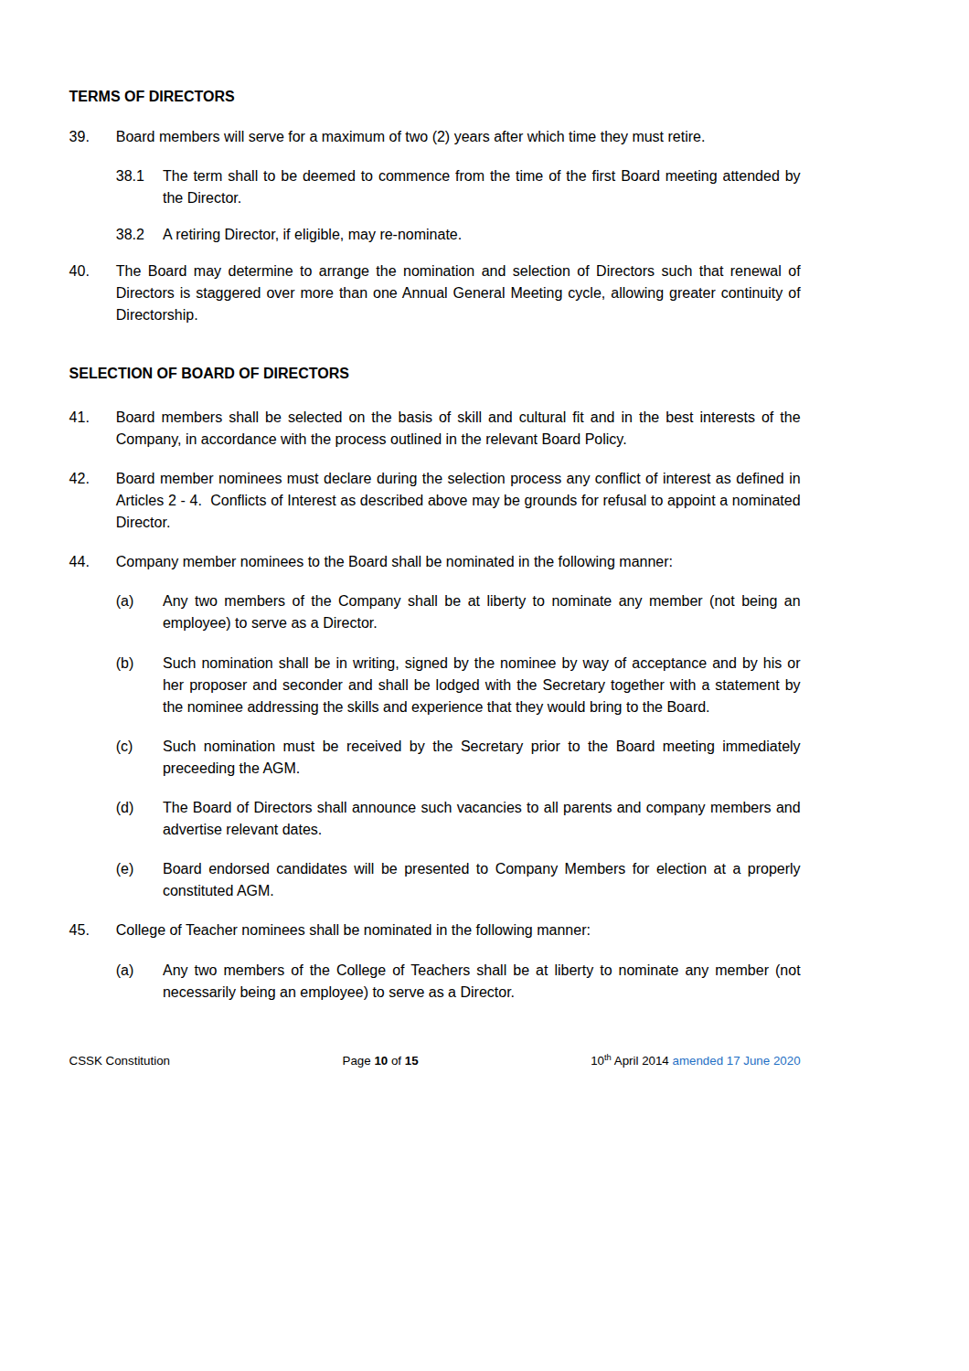Terms of Directors
39.
Board members will serve for a maximum of two (2) years after which time they must retire.
38.1
The term shall to be deemed to commence from the time of the first Board meeting attended by the Director.
38.2
A retiring Director, if eligible, may re-nominate.
40.
The Board may determine to arrange the nomination and selection of Directors such that renewal of Directors is staggered over more than one Annual General Meeting cycle, allowing greater continuity of Directorship.
Selection of Board of Directors
41.
Board members shall be selected on the basis of skill and cultural fit and in the best interests of the Company, in accordance with the process outlined in the relevant Board Policy.
42.
Board member nominees must declare during the selection process any conflict of interest as defined in Articles 2 - 4. Conflicts of Interest as described above may be grounds for refusal to appoint a nominated Director.
44.
Company member nominees to the Board shall be nominated in the following manner:
(a)
Any two members of the Company shall be at liberty to nominate any member (not being an employee) to serve as a Director.
(b)
Such nomination shall be in writing, signed by the nominee by way of acceptance and by his or her proposer and seconder and shall be lodged with the Secretary together with a statement by the nominee addressing the skills and experience that they would bring to the Board.
(c)
Such nomination must be received by the Secretary prior to the Board meeting immediately preceeding the AGM.
(d)
The Board of Directors shall announce such vacancies to all parents and company members and advertise relevant dates.
(e)
Board endorsed candidates will be presented to Company Members for election at a properly constituted AGM.
45.
College of Teacher nominees shall be nominated in the following manner:
(a)
Any two members of the College of Teachers shall be at liberty to nominate any member (not necessarily being an employee) to serve as a Director.
CSSK Constitution
Page 10 of 15
10th April 2014 amended 17 June 2020